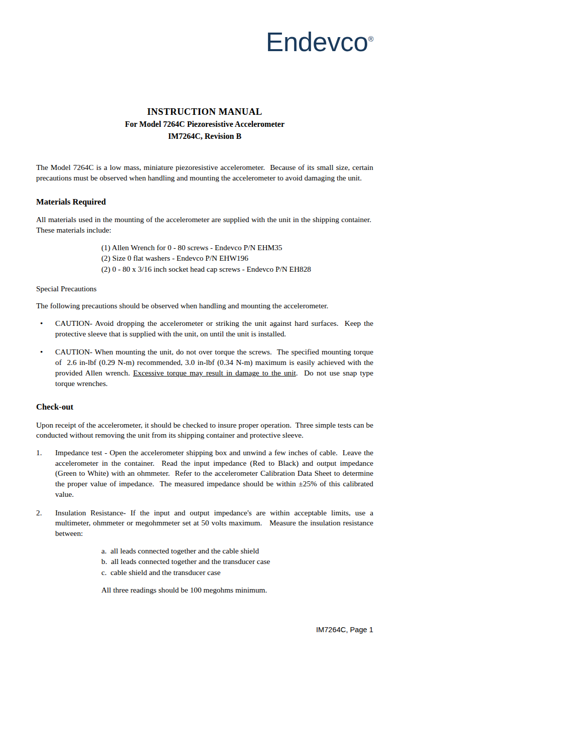Endevco®
INSTRUCTION MANUAL
For Model 7264C Piezoresistive Accelerometer
IM7264C, Revision B
The Model 7264C is a low mass, miniature piezoresistive accelerometer. Because of its small size, certain precautions must be observed when handling and mounting the accelerometer to avoid damaging the unit.
Materials Required
All materials used in the mounting of the accelerometer are supplied with the unit in the shipping container. These materials include:
(1) Allen Wrench for 0 - 80 screws - Endevco P/N EHM35
(2) Size 0 flat washers - Endevco P/N EHW196
(2) 0 - 80 x 3/16 inch socket head cap screws - Endevco P/N EH828
Special Precautions
The following precautions should be observed when handling and mounting the accelerometer.
CAUTION- Avoid dropping the accelerometer or striking the unit against hard surfaces. Keep the protective sleeve that is supplied with the unit, on until the unit is installed.
CAUTION- When mounting the unit, do not over torque the screws. The specified mounting torque of 2.6 in-lbf (0.29 N-m) recommended, 3.0 in-lbf (0.34 N-m) maximum is easily achieved with the provided Allen wrench. Excessive torque may result in damage to the unit. Do not use snap type torque wrenches.
Check-out
Upon receipt of the accelerometer, it should be checked to insure proper operation. Three simple tests can be conducted without removing the unit from its shipping container and protective sleeve.
Impedance test - Open the accelerometer shipping box and unwind a few inches of cable. Leave the accelerometer in the container. Read the input impedance (Red to Black) and output impedance (Green to White) with an ohmmeter. Refer to the accelerometer Calibration Data Sheet to determine the proper value of impedance. The measured impedance should be within ±25% of this calibrated value.
Insulation Resistance- If the input and output impedance's are within acceptable limits, use a multimeter, ohmmeter or megohmmeter set at 50 volts maximum. Measure the insulation resistance between:
a. all leads connected together and the cable shield
b. all leads connected together and the transducer case
c. cable shield and the transducer case
All three readings should be 100 megohms minimum.
IM7264C, Page 1